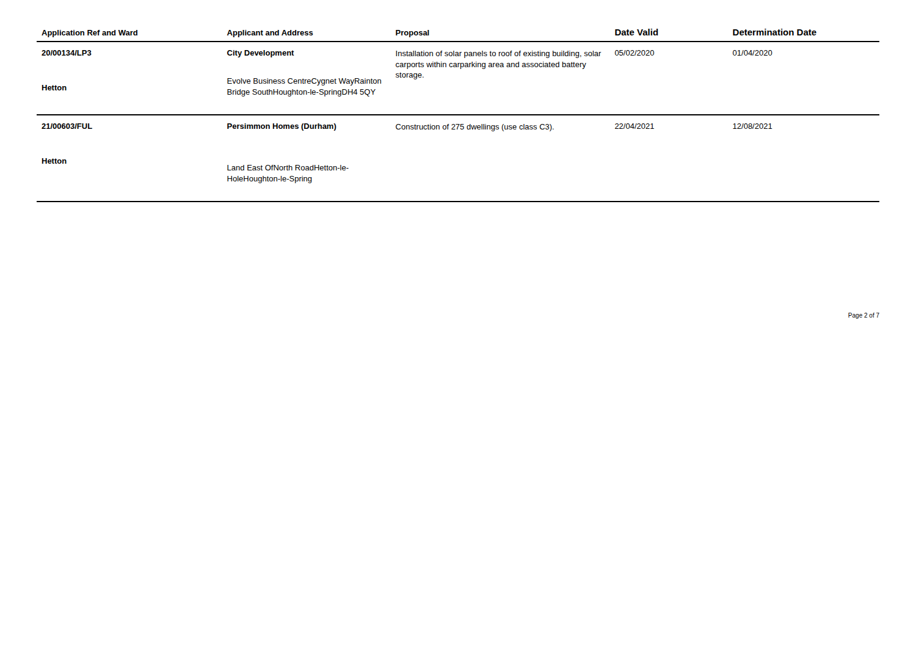| Application Ref and Ward | Applicant and Address | Proposal | Date Valid | Determination Date |
| --- | --- | --- | --- | --- |
| 20/00134/LP3 Hetton | City Development Evolve Business CentreCygnet WayRainton Bridge SouthHoughton-le-SpringDH4 5QY | Installation of solar panels to roof of existing building, solar carports within carparking area and associated battery storage. | 05/02/2020 | 01/04/2020 |
| 21/00603/FUL Hetton | Persimmon Homes (Durham) Land East OfNorth RoadHetton-le-HoleHoughton-le-Spring | Construction of 275 dwellings (use class C3). | 22/04/2021 | 12/08/2021 |
Page 2 of 7